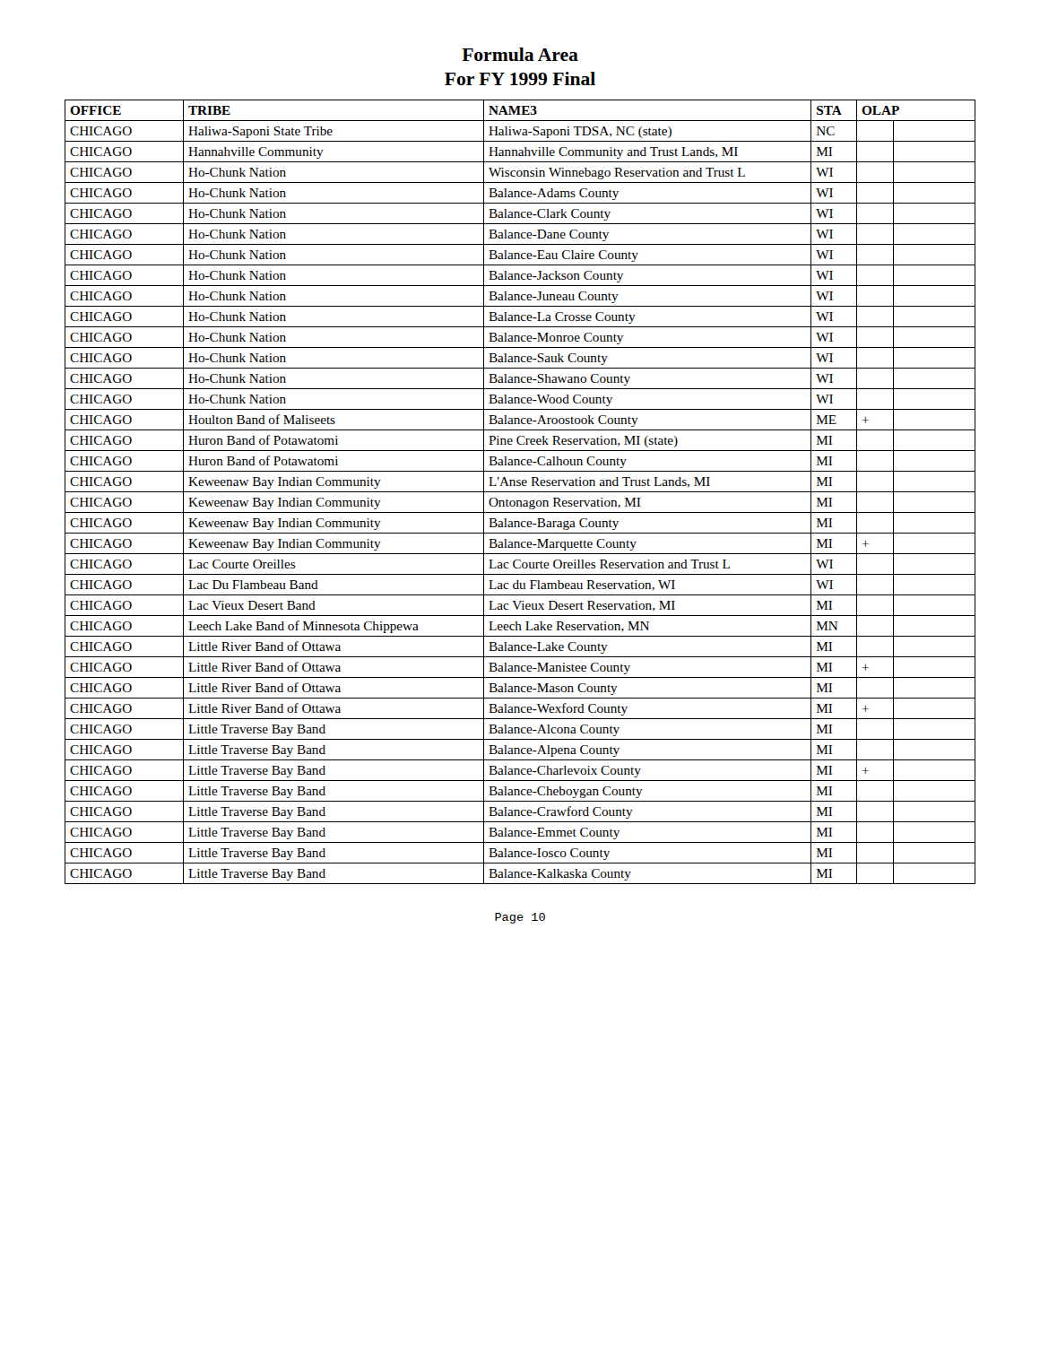Formula AreaFor FY 1999 Final
| OFFICE | TRIBE | NAME3 | STA | OLAP |
| --- | --- | --- | --- | --- |
| CHICAGO | Haliwa-Saponi State Tribe | Haliwa-Saponi TDSA, NC (state) | NC | | |
| CHICAGO | Hannahville Community | Hannahville Community and Trust Lands, MI | MI | | |
| CHICAGO | Ho-Chunk Nation | Wisconsin Winnebago Reservation and Trust L | WI | | |
| CHICAGO | Ho-Chunk Nation | Balance-Adams County | WI | | |
| CHICAGO | Ho-Chunk Nation | Balance-Clark County | WI | | |
| CHICAGO | Ho-Chunk Nation | Balance-Dane County | WI | | |
| CHICAGO | Ho-Chunk Nation | Balance-Eau Claire County | WI | | |
| CHICAGO | Ho-Chunk Nation | Balance-Jackson County | WI | | |
| CHICAGO | Ho-Chunk Nation | Balance-Juneau County | WI | | |
| CHICAGO | Ho-Chunk Nation | Balance-La Crosse County | WI | | |
| CHICAGO | Ho-Chunk Nation | Balance-Monroe County | WI | | |
| CHICAGO | Ho-Chunk Nation | Balance-Sauk County | WI | | |
| CHICAGO | Ho-Chunk Nation | Balance-Shawano County | WI | | |
| CHICAGO | Ho-Chunk Nation | Balance-Wood County | WI | | |
| CHICAGO | Houlton Band of Maliseets | Balance-Aroostook County | ME | + | |
| CHICAGO | Huron Band of Potawatomi | Pine Creek Reservation, MI (state) | MI | | |
| CHICAGO | Huron Band of Potawatomi | Balance-Calhoun County | MI | | |
| CHICAGO | Keweenaw Bay Indian Community | L'Anse Reservation and Trust Lands, MI | MI | | |
| CHICAGO | Keweenaw Bay Indian Community | Ontonagon Reservation, MI | MI | | |
| CHICAGO | Keweenaw Bay Indian Community | Balance-Baraga County | MI | | |
| CHICAGO | Keweenaw Bay Indian Community | Balance-Marquette County | MI | + | |
| CHICAGO | Lac Courte Oreilles | Lac Courte Oreilles Reservation and Trust L | WI | | |
| CHICAGO | Lac Du Flambeau Band | Lac du Flambeau Reservation, WI | WI | | |
| CHICAGO | Lac Vieux Desert Band | Lac Vieux Desert Reservation, MI | MI | | |
| CHICAGO | Leech Lake Band of Minnesota Chippewa | Leech Lake Reservation, MN | MN | | |
| CHICAGO | Little River Band of Ottawa | Balance-Lake County | MI | | |
| CHICAGO | Little River Band of Ottawa | Balance-Manistee County | MI | + | |
| CHICAGO | Little River Band of Ottawa | Balance-Mason County | MI | | |
| CHICAGO | Little River Band of Ottawa | Balance-Wexford County | MI | + | |
| CHICAGO | Little Traverse Bay Band | Balance-Alcona County | MI | | |
| CHICAGO | Little Traverse Bay Band | Balance-Alpena County | MI | | |
| CHICAGO | Little Traverse Bay Band | Balance-Charlevoix County | MI | + | |
| CHICAGO | Little Traverse Bay Band | Balance-Cheboygan County | MI | | |
| CHICAGO | Little Traverse Bay Band | Balance-Crawford County | MI | | |
| CHICAGO | Little Traverse Bay Band | Balance-Emmet County | MI | | |
| CHICAGO | Little Traverse Bay Band | Balance-Iosco County | MI | | |
| CHICAGO | Little Traverse Bay Band | Balance-Kalkaska County | MI | | |
Page 10